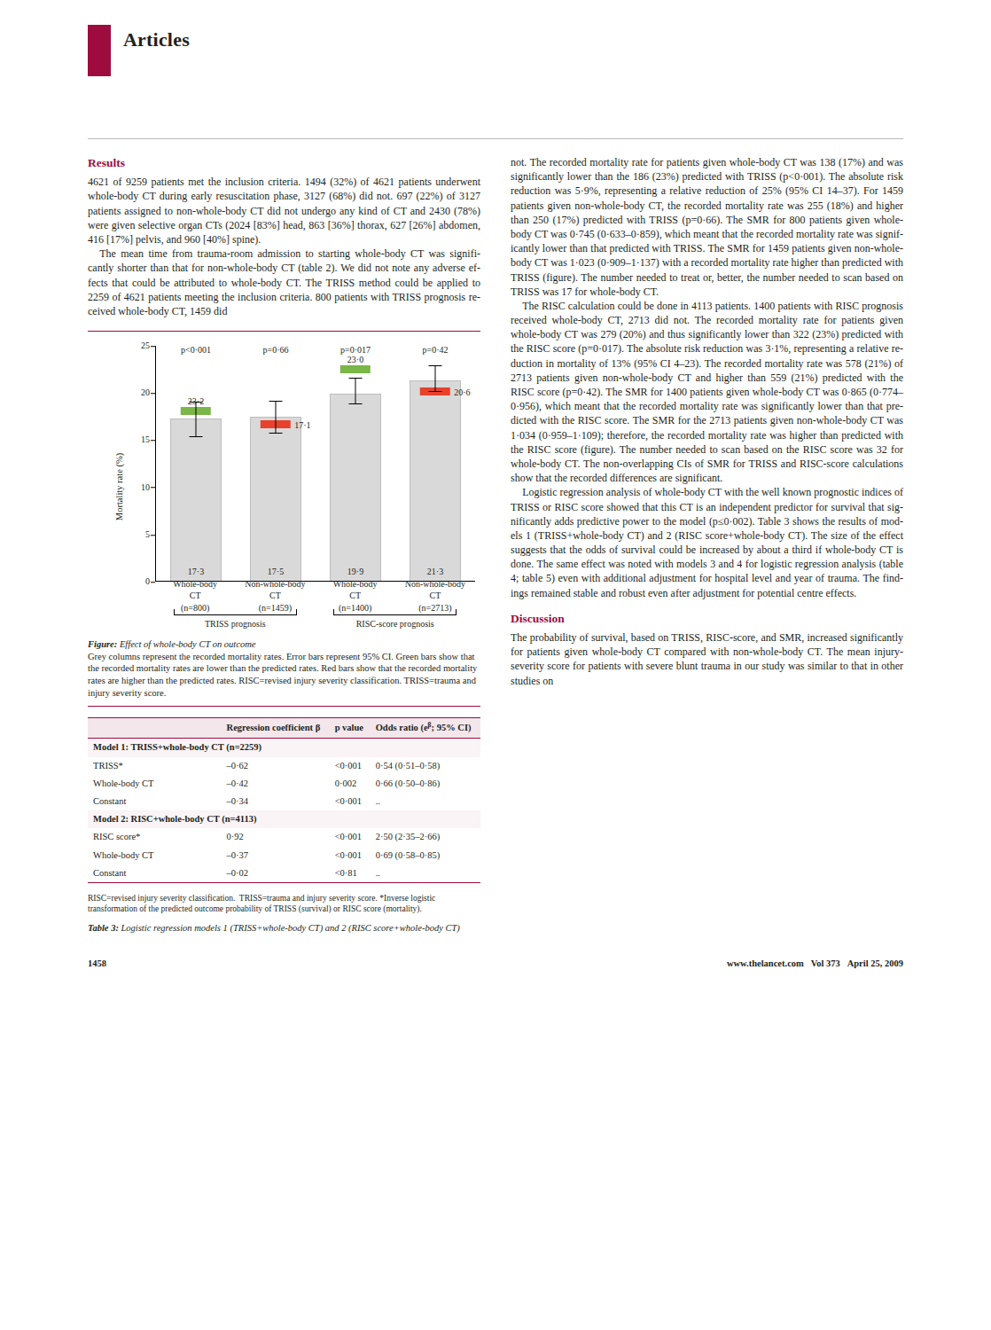Articles
Results
4621 of 9259 patients met the inclusion criteria. 1494 (32%) of 4621 patients underwent whole-body CT during early resuscitation phase, 3127 (68%) did not. 697 (22%) of 3127 patients assigned to non-whole-body CT did not undergo any kind of CT and 2430 (78%) were given selective organ CTs (2024 [83%] head, 863 [36%] thorax, 627 [26%] abdomen, 416 [17%] pelvis, and 960 [40%] spine).
The mean time from trauma-room admission to starting whole-body CT was significantly shorter than that for non-whole-body CT (table 2). We did not note any adverse effects that could be attributed to whole-body CT. The TRISS method could be applied to 2259 of 4621 patients meeting the inclusion criteria. 800 patients with TRISS prognosis received whole-body CT, 1459 did
Mortality rate (%)
25
20
15
10
5
0
p<0·001
23·2
17·3
p=0·66
17·1
17·5
p=0·017
23·0
19·9
p=0·42
20·6
21·3
Whole-body
CT
(n=800)
Non-whole-body
CT
(n=1459)
Whole-body
CT
(n=1400)
Non-whole-body
CT
(n=2713)
TRISS prognosis
RISC-score prognosis
Figure: Effect of whole-body CT on outcome
Grey columns represent the recorded mortality rates. Error bars represent 95% CI. Green bars show that the recorded mortality rates are lower than the predicted rates. Red bars show that the recorded mortality rates are higher than the predicted rates. RISC=revised injury severity classification. TRISS=trauma and injury severity score.
RISC=revised injury severity classification. TRISS=trauma and injury severity score. *Inverse logistic transformation of the predicted outcome probability of TRISS (survival) or RISC score (mortality). Table 3: Logistic regression models 1 (TRISS+whole-body CT) and 2 (RISC score+whole-body CT)
| | Regression coefficient β | p value | Odds ratio (e β ; 95% CI) |
| --- | --- | --- | --- |
| Model 1: TRISS+whole-body CT (n=2259) |
| TRISS* | –0·62 | <0·001 | 0·54 (0·51–0·58) |
| Whole-body CT | –0·42 | 0·002 | 0·66 (0·50–0·86) |
| Constant | –0·34 | <0·001 | .. |
| Model 2: RISC+whole-body CT (n=4113) |
| RISC score* | 0·92 | <0·001 | 2·50 (2·35–2·66) |
| Whole-body CT | –0·37 | <0·001 | 0·69 (0·58–0·85) |
| Constant | –0·02 | <0·81 | .. |
not. The recorded mortality rate for patients given whole-body CT was 138 (17%) and was significantly lower than the 186 (23%) predicted with TRISS (p<0·001). The absolute risk reduction was 5·9%, representing a relative reduction of 25% (95% CI 14–37). For 1459 patients given non-whole-body CT, the recorded mortality rate was 255 (18%) and higher than 250 (17%) predicted with TRISS (p=0·66). The SMR for 800 patients given whole-body CT was 0·745 (0·633–0·859), which meant that the recorded mortality rate was significantly lower than that predicted with TRISS. The SMR for 1459 patients given non-whole-body CT was 1·023 (0·909–1·137) with a recorded mortality rate higher than predicted with TRISS (figure). The number needed to treat or, better, the number needed to scan based on TRISS was 17 for whole-body CT.
The RISC calculation could be done in 4113 patients. 1400 patients with RISC prognosis received whole-body CT, 2713 did not. The recorded mortality rate for patients given whole-body CT was 279 (20%) and thus significantly lower than 322 (23%) predicted with the RISC score (p=0·017). The absolute risk reduction was 3·1%, representing a relative reduction in mortality of 13% (95% CI 4–23). The recorded mortality rate was 578 (21%) of 2713 patients given non-whole-body CT and higher than 559 (21%) predicted with the RISC score (p=0·42). The SMR for 1400 patients given whole-body CT was 0·865 (0·774–0·956), which meant that the recorded mortality rate was significantly lower than that predicted with the RISC score. The SMR for the 2713 patients given non-whole-body CT was 1·034 (0·959–1·109); therefore, the recorded mortality rate was higher than predicted with the RISC score (figure). The number needed to scan based on the RISC score was 32 for whole-body CT. The non-overlapping CIs of SMR for TRISS and RISC-score calculations show that the recorded differences are significant.
Logistic regression analysis of whole-body CT with the well known prognostic indices of TRISS or RISC score showed that this CT is an independent predictor for survival that significantly adds predictive power to the model (p≤0·002). Table 3 shows the results of models 1 (TRISS+whole-body CT) and 2 (RISC score+whole-body CT). The size of the effect suggests that the odds of survival could be increased by about a third if whole-body CT is done. The same effect was noted with models 3 and 4 for logistic regression analysis (table 4; table 5) even with additional adjustment for hospital level and year of trauma. The findings remained stable and robust even after adjustment for potential centre effects.
Discussion
The probability of survival, based on TRISS, RISC-score, and SMR, increased significantly for patients given whole-body CT compared with non-whole-body CT. The mean injury-severity score for patients with severe blunt trauma in our study was similar to that in other studies on
1458
www.thelancet.com Vol 373 April 25, 2009